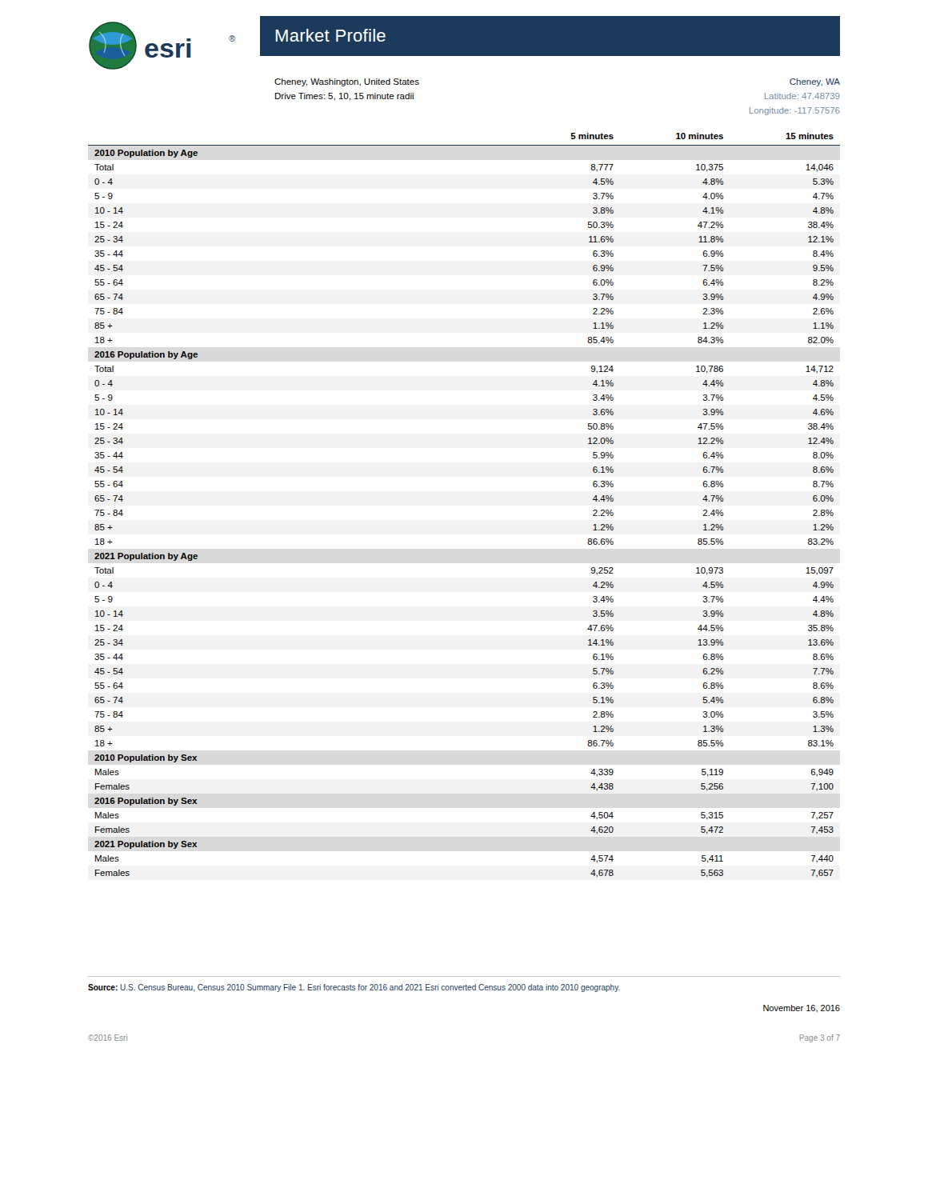esri ®
Market Profile
Cheney, Washington, United States
Drive Times: 5, 10, 15 minute radii
Cheney, WA
Latitude: 47.48739
Longitude: -117.57576
| | 5 minutes | 10 minutes | 15 minutes |
| --- | --- | --- | --- |
| 2010 Population by Age |
| Total | 8,777 | 10,375 | 14,046 |
| 0 - 4 | 4.5% | 4.8% | 5.3% |
| 5 - 9 | 3.7% | 4.0% | 4.7% |
| 10 - 14 | 3.8% | 4.1% | 4.8% |
| 15 - 24 | 50.3% | 47.2% | 38.4% |
| 25 - 34 | 11.6% | 11.8% | 12.1% |
| 35 - 44 | 6.3% | 6.9% | 8.4% |
| 45 - 54 | 6.9% | 7.5% | 9.5% |
| 55 - 64 | 6.0% | 6.4% | 8.2% |
| 65 - 74 | 3.7% | 3.9% | 4.9% |
| 75 - 84 | 2.2% | 2.3% | 2.6% |
| 85 + | 1.1% | 1.2% | 1.1% |
| 18 + | 85.4% | 84.3% | 82.0% |
| 2016 Population by Age |
| Total | 9,124 | 10,786 | 14,712 |
| 0 - 4 | 4.1% | 4.4% | 4.8% |
| 5 - 9 | 3.4% | 3.7% | 4.5% |
| 10 - 14 | 3.6% | 3.9% | 4.6% |
| 15 - 24 | 50.8% | 47.5% | 38.4% |
| 25 - 34 | 12.0% | 12.2% | 12.4% |
| 35 - 44 | 5.9% | 6.4% | 8.0% |
| 45 - 54 | 6.1% | 6.7% | 8.6% |
| 55 - 64 | 6.3% | 6.8% | 8.7% |
| 65 - 74 | 4.4% | 4.7% | 6.0% |
| 75 - 84 | 2.2% | 2.4% | 2.8% |
| 85 + | 1.2% | 1.2% | 1.2% |
| 18 + | 86.6% | 85.5% | 83.2% |
| 2021 Population by Age |
| Total | 9,252 | 10,973 | 15,097 |
| 0 - 4 | 4.2% | 4.5% | 4.9% |
| 5 - 9 | 3.4% | 3.7% | 4.4% |
| 10 - 14 | 3.5% | 3.9% | 4.8% |
| 15 - 24 | 47.6% | 44.5% | 35.8% |
| 25 - 34 | 14.1% | 13.9% | 13.6% |
| 35 - 44 | 6.1% | 6.8% | 8.6% |
| 45 - 54 | 5.7% | 6.2% | 7.7% |
| 55 - 64 | 6.3% | 6.8% | 8.6% |
| 65 - 74 | 5.1% | 5.4% | 6.8% |
| 75 - 84 | 2.8% | 3.0% | 3.5% |
| 85 + | 1.2% | 1.3% | 1.3% |
| 18 + | 86.7% | 85.5% | 83.1% |
| 2010 Population by Sex |
| Males | 4,339 | 5,119 | 6,949 |
| Females | 4,438 | 5,256 | 7,100 |
| 2016 Population by Sex |
| Males | 4,504 | 5,315 | 7,257 |
| Females | 4,620 | 5,472 | 7,453 |
| 2021 Population by Sex |
| Males | 4,574 | 5,411 | 7,440 |
| Females | 4,678 | 5,563 | 7,657 |
Source: U.S. Census Bureau, Census 2010 Summary File 1. Esri forecasts for 2016 and 2021 Esri converted Census 2000 data into 2010 geography.
November 16, 2016
©2016 Esri Page 3 of 7